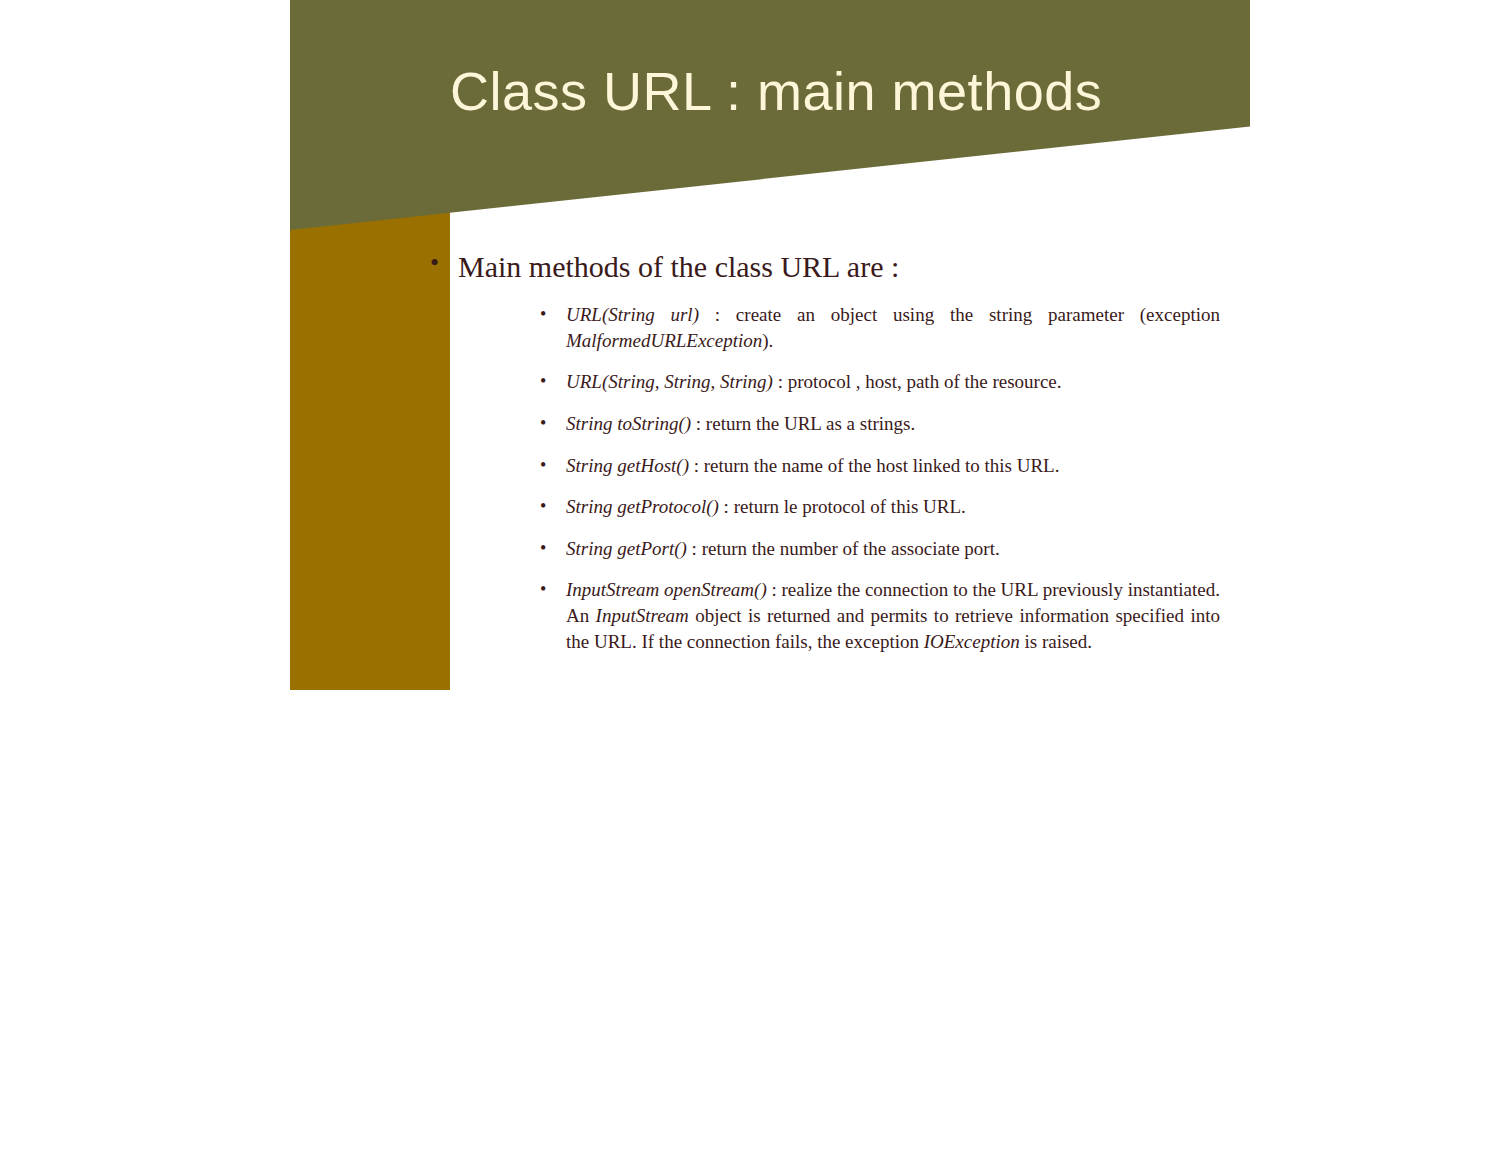Class URL : main methods
Main methods of the class URL are :
URL(String url) : create an object using the string parameter (exception MalformedURLException).
URL(String, String, String) : protocol , host, path of the resource.
String toString() : return the URL as a strings.
String getHost() : return the name of the host linked to this URL.
String getProtocol() : return le protocol of this URL.
String getPort() : return the number of the associate port.
InputStream openStream() : realize the connection to the URL previously instantiated. An InputStream object is returned and permits to retrieve information specified into the URL. If the connection fails, the exception IOException is raised.